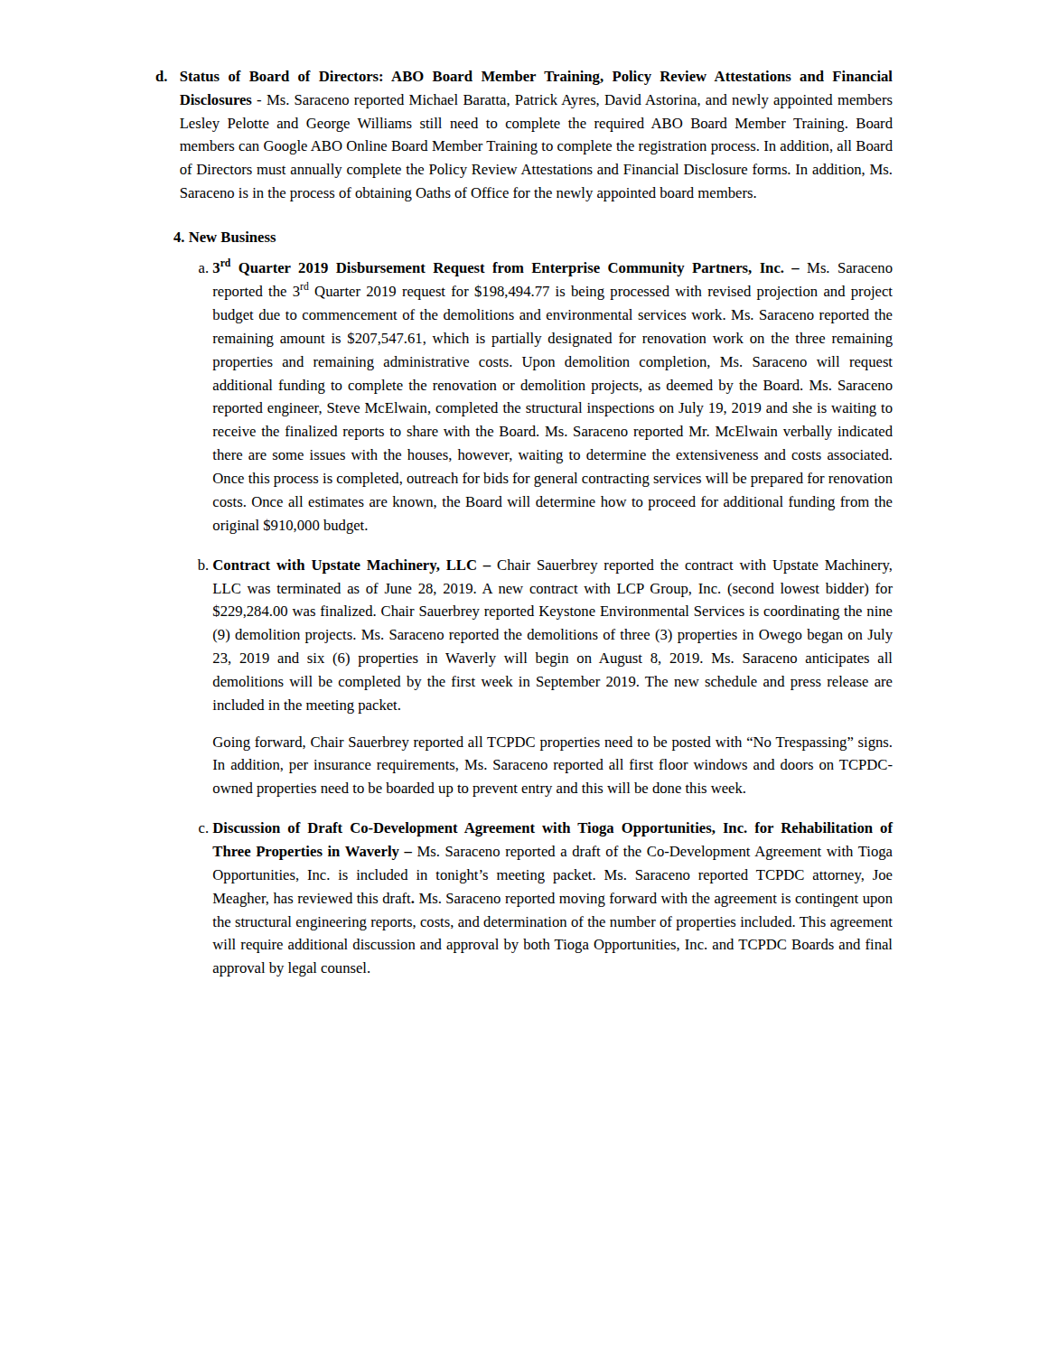Status of Board of Directors: ABO Board Member Training, Policy Review Attestations and Financial Disclosures - Ms. Saraceno reported Michael Baratta, Patrick Ayres, David Astorina, and newly appointed members Lesley Pelotte and George Williams still need to complete the required ABO Board Member Training. Board members can Google ABO Online Board Member Training to complete the registration process. In addition, all Board of Directors must annually complete the Policy Review Attestations and Financial Disclosure forms. In addition, Ms. Saraceno is in the process of obtaining Oaths of Office for the newly appointed board members.
New Business
3rd Quarter 2019 Disbursement Request from Enterprise Community Partners, Inc. – Ms. Saraceno reported the 3rd Quarter 2019 request for $198,494.77 is being processed with revised projection and project budget due to commencement of the demolitions and environmental services work. Ms. Saraceno reported the remaining amount is $207,547.61, which is partially designated for renovation work on the three remaining properties and remaining administrative costs. Upon demolition completion, Ms. Saraceno will request additional funding to complete the renovation or demolition projects, as deemed by the Board. Ms. Saraceno reported engineer, Steve McElwain, completed the structural inspections on July 19, 2019 and she is waiting to receive the finalized reports to share with the Board. Ms. Saraceno reported Mr. McElwain verbally indicated there are some issues with the houses, however, waiting to determine the extensiveness and costs associated. Once this process is completed, outreach for bids for general contracting services will be prepared for renovation costs. Once all estimates are known, the Board will determine how to proceed for additional funding from the original $910,000 budget.
Contract with Upstate Machinery, LLC – Chair Sauerbrey reported the contract with Upstate Machinery, LLC was terminated as of June 28, 2019. A new contract with LCP Group, Inc. (second lowest bidder) for $229,284.00 was finalized. Chair Sauerbrey reported Keystone Environmental Services is coordinating the nine (9) demolition projects. Ms. Saraceno reported the demolitions of three (3) properties in Owego began on July 23, 2019 and six (6) properties in Waverly will begin on August 8, 2019. Ms. Saraceno anticipates all demolitions will be completed by the first week in September 2019. The new schedule and press release are included in the meeting packet.
Going forward, Chair Sauerbrey reported all TCPDC properties need to be posted with “No Trespassing” signs. In addition, per insurance requirements, Ms. Saraceno reported all first floor windows and doors on TCPDC-owned properties need to be boarded up to prevent entry and this will be done this week.
Discussion of Draft Co-Development Agreement with Tioga Opportunities, Inc. for Rehabilitation of Three Properties in Waverly – Ms. Saraceno reported a draft of the Co-Development Agreement with Tioga Opportunities, Inc. is included in tonight’s meeting packet. Ms. Saraceno reported TCPDC attorney, Joe Meagher, has reviewed this draft. Ms. Saraceno reported moving forward with the agreement is contingent upon the structural engineering reports, costs, and determination of the number of properties included. This agreement will require additional discussion and approval by both Tioga Opportunities, Inc. and TCPDC Boards and final approval by legal counsel.